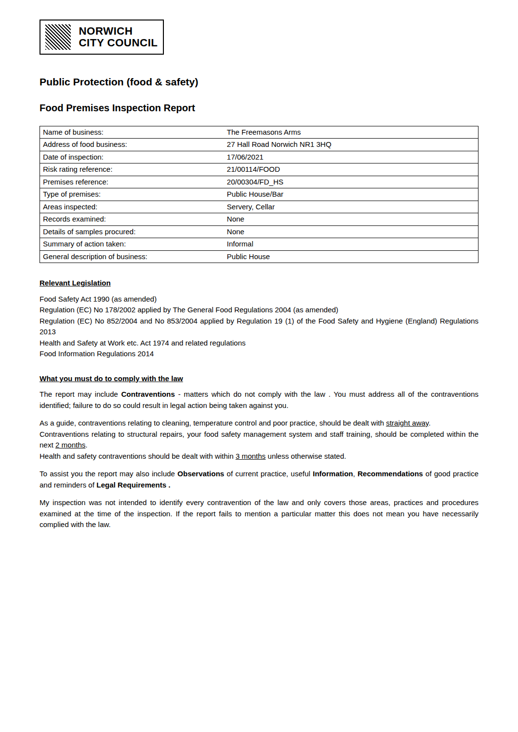NORWICH
CITY COUNCIL
Public Protection (food & safety)
Food Premises Inspection Report
| Name of business: | The Freemasons Arms |
| Address of food business: | 27 Hall Road Norwich NR1 3HQ |
| Date of inspection: | 17/06/2021 |
| Risk rating reference: | 21/00114/FOOD |
| Premises reference: | 20/00304/FD_HS |
| Type of premises: | Public House/Bar |
| Areas inspected: | Servery, Cellar |
| Records examined: | None |
| Details of samples procured: | None |
| Summary of action taken: | Informal |
| General description of business: | Public House |
Relevant Legislation
Food Safety Act 1990 (as amended)
Regulation (EC) No 178/2002 applied by The General Food Regulations 2004 (as amended)
Regulation (EC) No 852/2004 and No 853/2004 applied by Regulation 19 (1) of the Food Safety and Hygiene (England) Regulations 2013
Health and Safety at Work etc. Act 1974 and related regulations
Food Information Regulations 2014
What you must do to comply with the law
The report may include Contraventions - matters which do not comply with the law . You must address all of the contraventions identified; failure to do so could result in legal action being taken against you.
As a guide, contraventions relating to cleaning, temperature control and poor practice, should be dealt with straight away.
Contraventions relating to structural repairs, your food safety management system and staff training, should be completed within the next 2 months.
Health and safety contraventions should be dealt with within 3 months unless otherwise stated.
To assist you the report may also include Observations of current practice, useful Information, Recommendations of good practice and reminders of Legal Requirements .
My inspection was not intended to identify every contravention of the law and only covers those areas, practices and procedures examined at the time of the inspection. If the report fails to mention a particular matter this does not mean you have necessarily complied with the law.